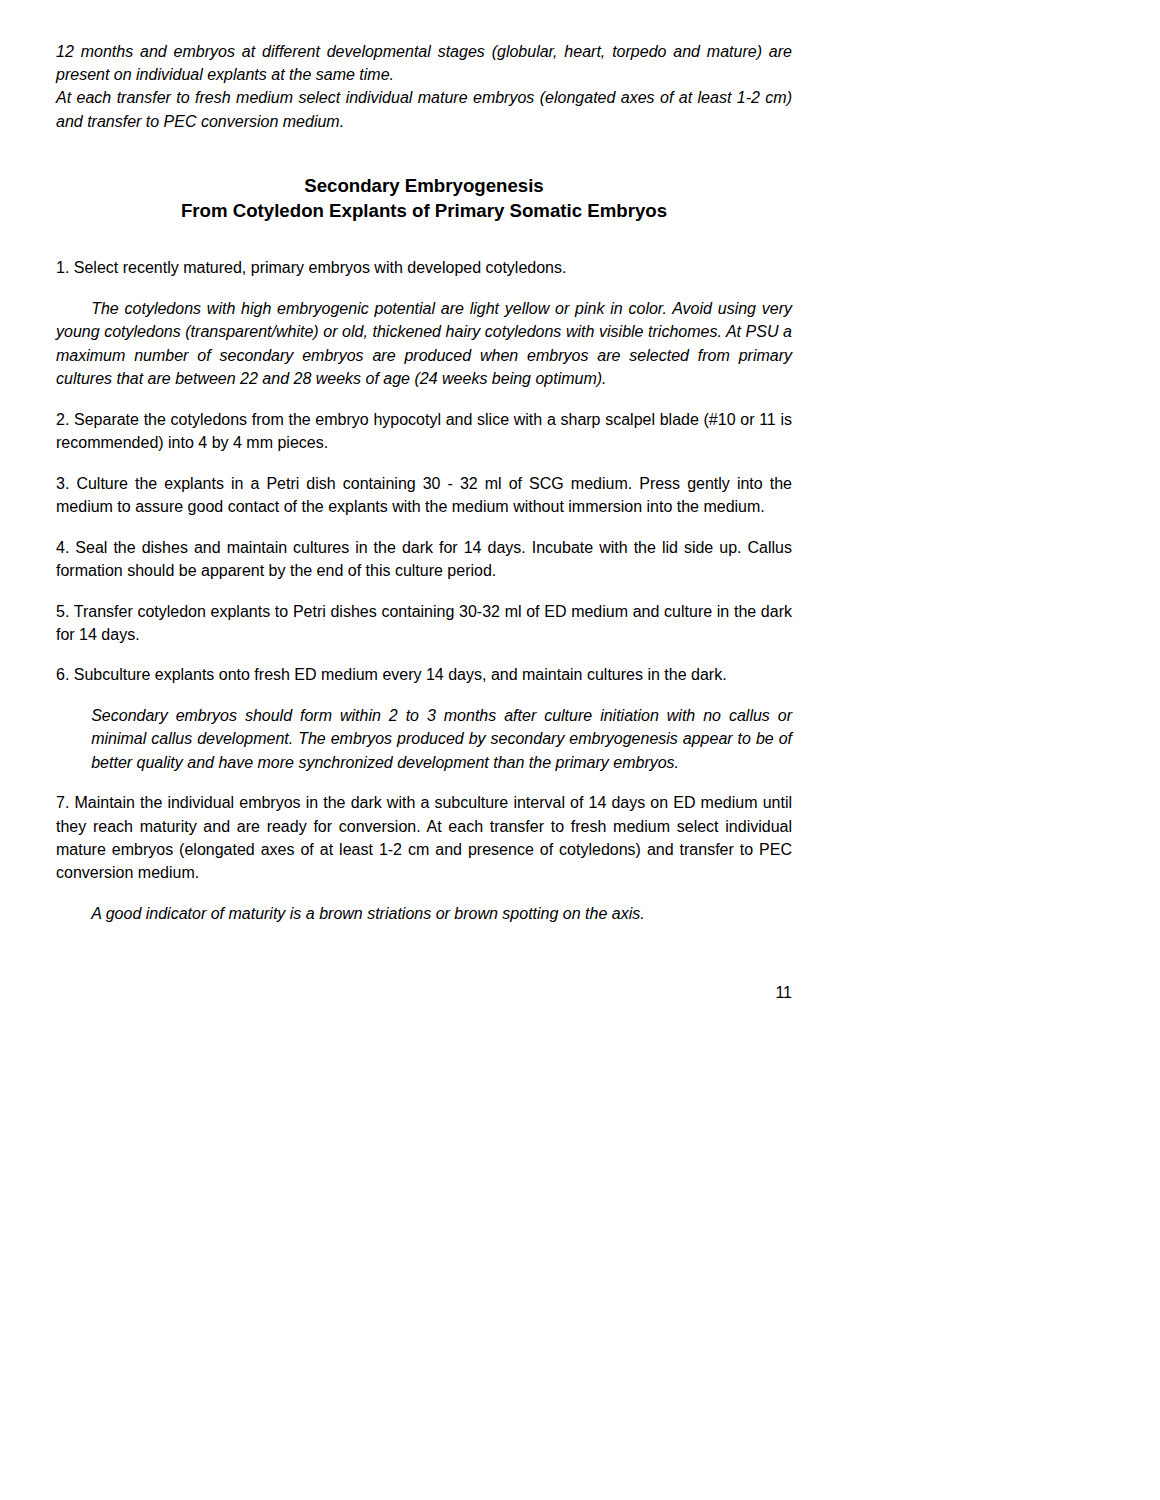12 months and embryos at different developmental stages (globular, heart, torpedo and mature) are present on individual explants at the same time.
At each transfer to fresh medium select individual mature embryos (elongated axes of at least 1-2 cm) and transfer to PEC conversion medium.
Secondary Embryogenesis
From Cotyledon Explants of Primary Somatic Embryos
1. Select recently matured, primary embryos with developed cotyledons.
The cotyledons with high embryogenic potential are light yellow or pink in color. Avoid using very young cotyledons (transparent/white) or old, thickened hairy cotyledons with visible trichomes. At PSU a maximum number of secondary embryos are produced when embryos are selected from primary cultures that are between 22 and 28 weeks of age (24 weeks being optimum).
2. Separate the cotyledons from the embryo hypocotyl and slice with a sharp scalpel blade (#10 or 11 is recommended) into 4 by 4 mm pieces.
3. Culture the explants in a Petri dish containing 30 - 32 ml of SCG medium. Press gently into the medium to assure good contact of the explants with the medium without immersion into the medium.
4. Seal the dishes and maintain cultures in the dark for 14 days. Incubate with the lid side up. Callus formation should be apparent by the end of this culture period.
5. Transfer cotyledon explants to Petri dishes containing 30-32 ml of ED medium and culture in the dark for 14 days.
6. Subculture explants onto fresh ED medium every 14 days, and maintain cultures in the dark.
Secondary embryos should form within 2 to 3 months after culture initiation with no callus or minimal callus development. The embryos produced by secondary embryogenesis appear to be of better quality and have more synchronized development than the primary embryos.
7. Maintain the individual embryos in the dark with a subculture interval of 14 days on ED medium until they reach maturity and are ready for conversion. At each transfer to fresh medium select individual mature embryos (elongated axes of at least 1-2 cm and presence of cotyledons) and transfer to PEC conversion medium.
A good indicator of maturity is a brown striations or brown spotting on the axis.
11